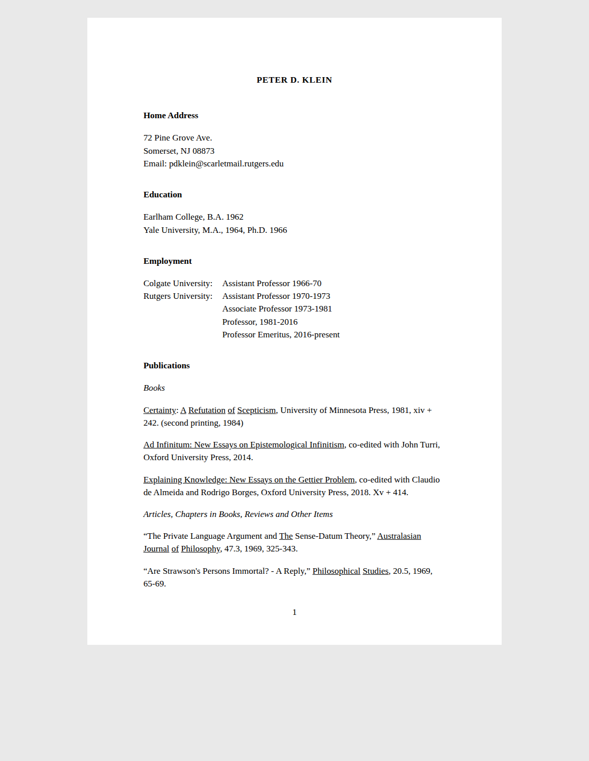PETER D. KLEIN
Home Address
72 Pine Grove Ave.
Somerset, NJ 08873
Email: pdklein@scarletmail.rutgers.edu
Education
Earlham College, B.A. 1962
Yale University, M.A., 1964, Ph.D. 1966
Employment
| Colgate University: | Assistant Professor 1966-70 |
| Rutgers University: | Assistant Professor 1970-1973 |
| | Associate Professor 1973-1981 |
| | Professor, 1981-2016 |
| | Professor Emeritus, 2016-present |
Publications
Books
Certainty: A Refutation of Scepticism, University of Minnesota Press, 1981, xiv + 242. (second printing, 1984)
Ad Infinitum: New Essays on Epistemological Infinitism, co-edited with John Turri, Oxford University Press, 2014.
Explaining Knowledge: New Essays on the Gettier Problem, co-edited with Claudio de Almeida and Rodrigo Borges, Oxford University Press, 2018. Xv + 414.
Articles, Chapters in Books, Reviews and Other Items
“The Private Language Argument and The Sense-Datum Theory,” Australasian Journal of Philosophy, 47.3, 1969, 325-343.
“Are Strawson's Persons Immortal? - A Reply,” Philosophical Studies, 20.5, 1969, 65-69.
1